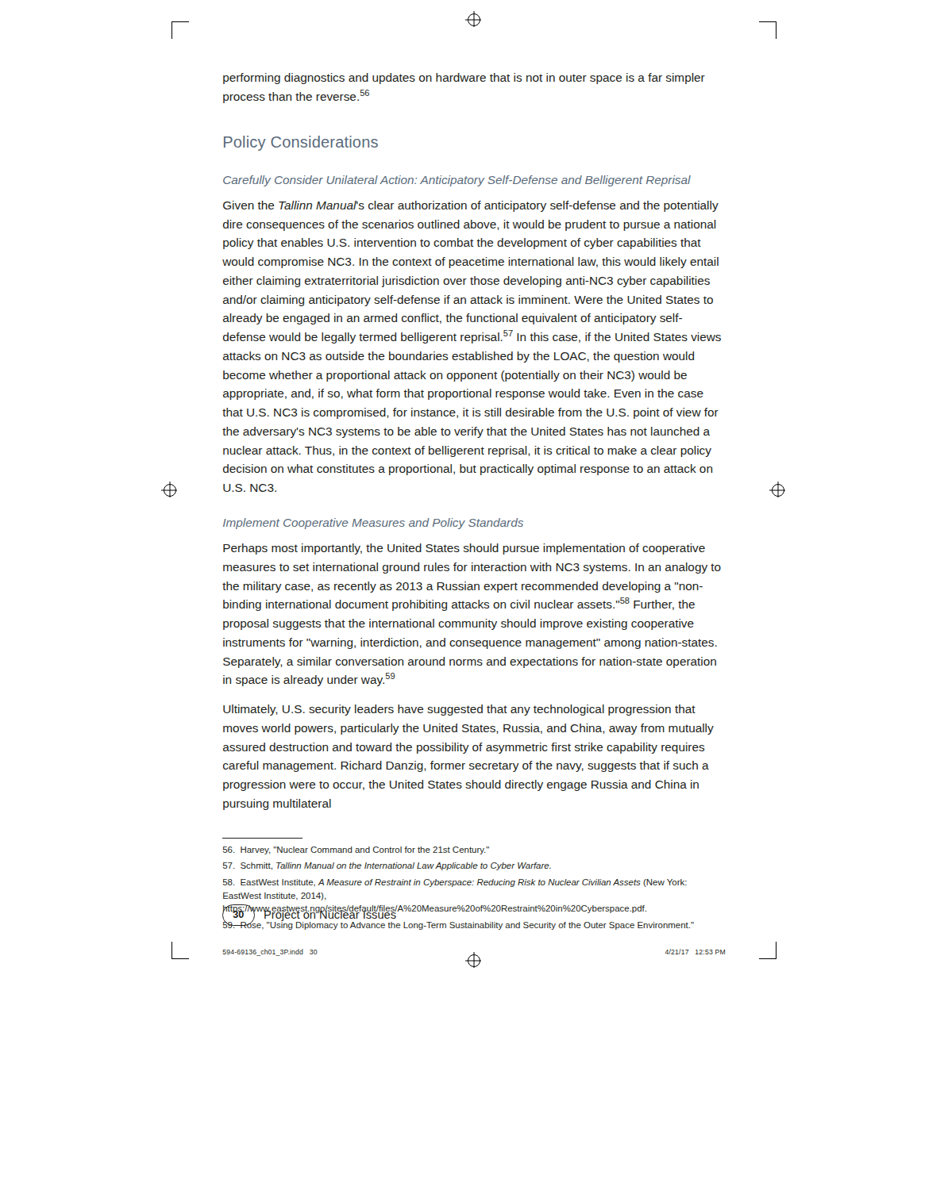performing diagnostics and updates on hardware that is not in outer space is a far simpler process than the reverse.56
Policy Considerations
Carefully Consider Unilateral Action: Anticipatory Self-Defense and Belligerent Reprisal
Given the Tallinn Manual's clear authorization of anticipatory self-defense and the potentially dire consequences of the scenarios outlined above, it would be prudent to pursue a national policy that enables U.S. intervention to combat the development of cyber capabilities that would compromise NC3. In the context of peacetime international law, this would likely entail either claiming extraterritorial jurisdiction over those developing anti-NC3 cyber capabilities and/or claiming anticipatory self-defense if an attack is imminent. Were the United States to already be engaged in an armed conflict, the functional equivalent of anticipatory self-defense would be legally termed belligerent reprisal.57 In this case, if the United States views attacks on NC3 as outside the boundaries established by the LOAC, the question would become whether a proportional attack on opponent (potentially on their NC3) would be appropriate, and, if so, what form that proportional response would take. Even in the case that U.S. NC3 is compromised, for instance, it is still desirable from the U.S. point of view for the adversary's NC3 systems to be able to verify that the United States has not launched a nuclear attack. Thus, in the context of belligerent reprisal, it is critical to make a clear policy decision on what constitutes a proportional, but practically optimal response to an attack on U.S. NC3.
Implement Cooperative Measures and Policy Standards
Perhaps most importantly, the United States should pursue implementation of cooperative measures to set international ground rules for interaction with NC3 systems. In an analogy to the military case, as recently as 2013 a Russian expert recommended developing a "non-binding international document prohibiting attacks on civil nuclear assets."58 Further, the proposal suggests that the international community should improve existing cooperative instruments for "warning, interdiction, and consequence management" among nation-states. Separately, a similar conversation around norms and expectations for nation-state operation in space is already under way.59
Ultimately, U.S. security leaders have suggested that any technological progression that moves world powers, particularly the United States, Russia, and China, away from mutually assured destruction and toward the possibility of asymmetric first strike capability requires careful management. Richard Danzig, former secretary of the navy, suggests that if such a progression were to occur, the United States should directly engage Russia and China in pursuing multilateral
56. Harvey, "Nuclear Command and Control for the 21st Century."
57. Schmitt, Tallinn Manual on the International Law Applicable to Cyber Warfare.
58. EastWest Institute, A Measure of Restraint in Cyberspace: Reducing Risk to Nuclear Civilian Assets (New York: EastWest Institute, 2014), https://www.eastwest.ngo/sites/default/files/A%20Measure%20of%20Restraint%20in%20Cyberspace.pdf.
59. Rose, "Using Diplomacy to Advance the Long-Term Sustainability and Security of the Outer Space Environment."
30 Project on Nuclear Issues
594-69136_ch01_3P.indd 30 4/21/17 12:53 PM